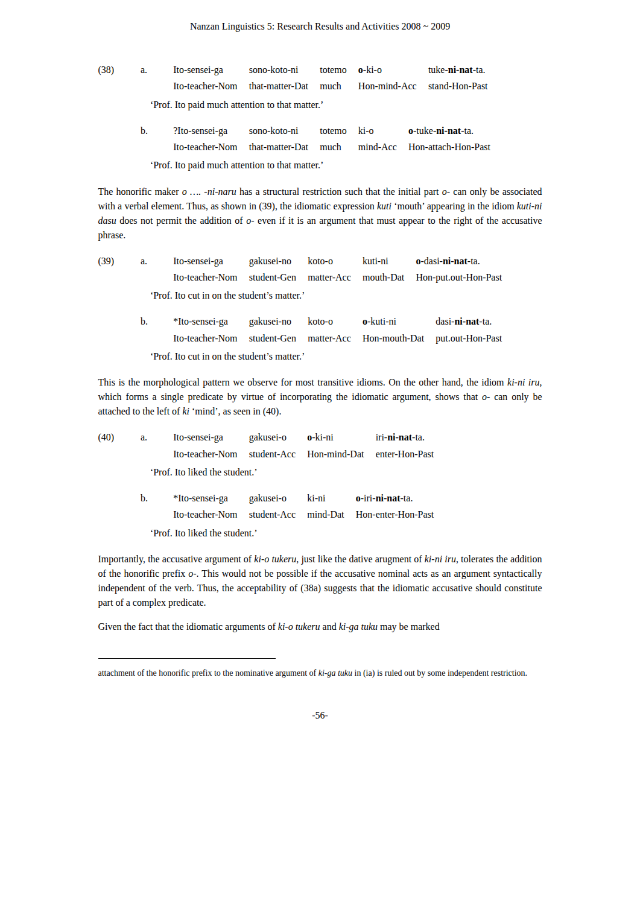Nanzan Linguistics 5: Research Results and Activities 2008 ~ 2009
| (38) | a. | Ito-sensei-ga | sono-koto-ni | totemo | o -ki-o | tuke- ni-nat -ta. |
| | | Ito-teacher-Nom | that-matter-Dat | much | Hon-mind-Acc | stand-Hon-Past |
‘Prof. Ito paid much attention to that matter.’
| | b. | ?Ito-sensei-ga | sono-koto-ni | totemo | ki-o | o -tuke- ni-nat -ta. |
| | | Ito-teacher-Nom | that-matter-Dat | much | mind-Acc | Hon-attach-Hon-Past |
‘Prof. Ito paid much attention to that matter.’
The honorific maker o …. -ni-naru has a structural restriction such that the initial part o- can only be associated with a verbal element. Thus, as shown in (39), the idiomatic expression kuti ‘mouth’ appearing in the idiom kuti-ni dasu does not permit the addition of o- even if it is an argument that must appear to the right of the accusative phrase.
| (39) | a. | Ito-sensei-ga | gakusei-no | koto-o | kuti-ni | o -dasi- ni-nat -ta. |
| | | Ito-teacher-Nom | student-Gen | matter-Acc | mouth-Dat | Hon-put.out-Hon-Past |
‘Prof. Ito cut in on the student’s matter.’
| | b. | *Ito-sensei-ga | gakusei-no | koto-o | o -kuti-ni | dasi- ni-nat -ta. |
| | | Ito-teacher-Nom | student-Gen | matter-Acc | Hon-mouth-Dat | put.out-Hon-Past |
‘Prof. Ito cut in on the student’s matter.’
This is the morphological pattern we observe for most transitive idioms. On the other hand, the idiom ki-ni iru, which forms a single predicate by virtue of incorporating the idiomatic argument, shows that o- can only be attached to the left of ki ‘mind’, as seen in (40).
| (40) | a. | Ito-sensei-ga | gakusei-o | o -ki-ni | iri- ni-nat -ta. |
| | | Ito-teacher-Nom | student-Acc | Hon-mind-Dat | enter-Hon-Past |
‘Prof. Ito liked the student.’
| | b. | *Ito-sensei-ga | gakusei-o | ki-ni | o -iri- ni-nat -ta. |
| | | Ito-teacher-Nom | student-Acc | mind-Dat | Hon-enter-Hon-Past |
‘Prof. Ito liked the student.’
Importantly, the accusative argument of ki-o tukeru, just like the dative arugment of ki-ni iru, tolerates the addition of the honorific prefix o-. This would not be possible if the accusative nominal acts as an argument syntactically independent of the verb. Thus, the acceptability of (38a) suggests that the idiomatic accusative should constitute part of a complex predicate.
Given the fact that the idiomatic arguments of ki-o tukeru and ki-ga tuku may be marked
attachment of the honorific prefix to the nominative argument of ki-ga tuku in (ia) is ruled out by some independent restriction.
-56-